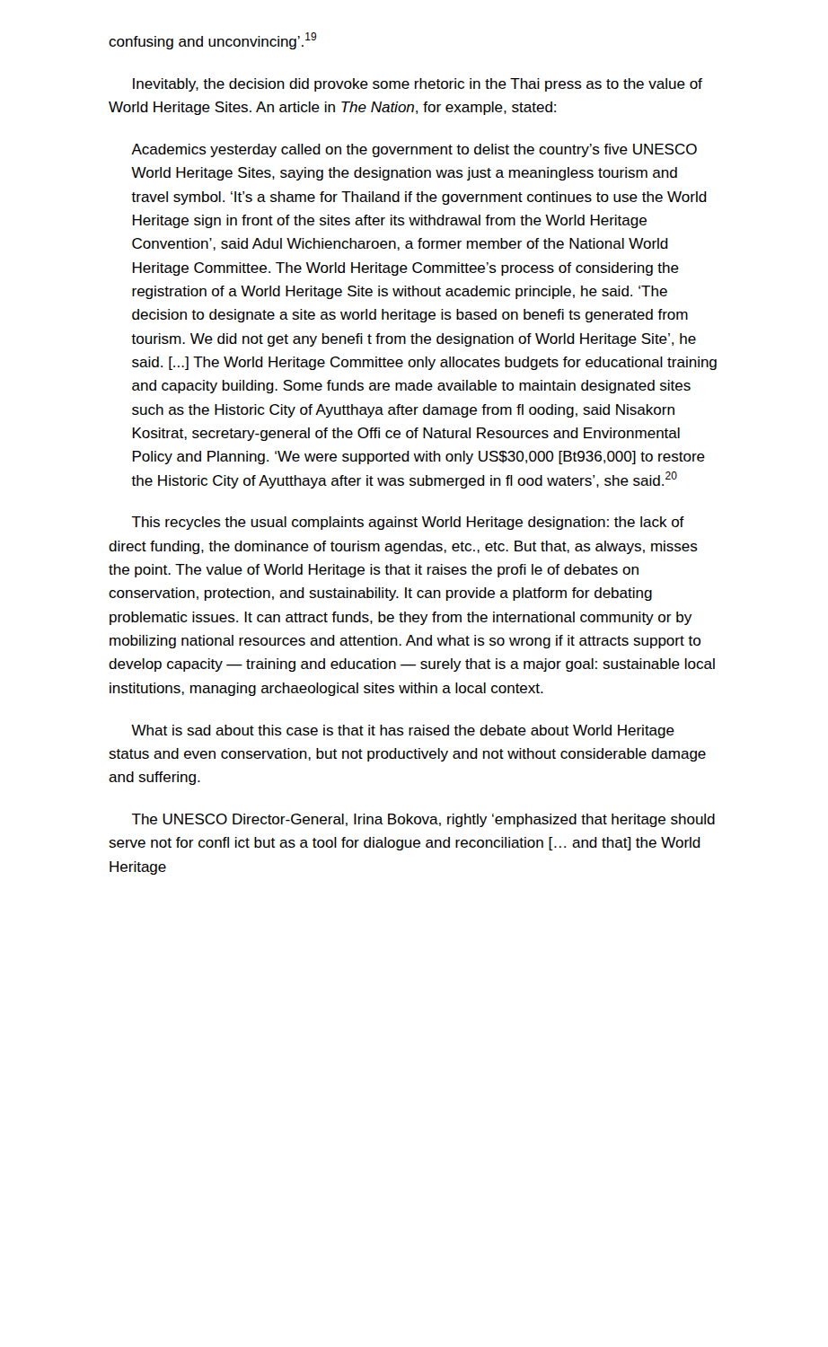confusing and unconvincing’.19
Inevitably, the decision did provoke some rhetoric in the Thai press as to the value of World Heritage Sites. An article in The Nation, for example, stated:
Academics yesterday called on the government to delist the country’s five UNESCO World Heritage Sites, saying the designation was just a meaningless tourism and travel symbol. ‘It’s a shame for Thailand if the government continues to use the World Heritage sign in front of the sites after its withdrawal from the World Heritage Convention’, said Adul Wichiencharoen, a former member of the National World Heritage Committee. The World Heritage Committee’s process of considering the registration of a World Heritage Site is without academic principle, he said. ‘The decision to designate a site as world heritage is based on benefi ts generated from tourism. We did not get any benefi t from the designation of World Heritage Site’, he said. [...] The World Heritage Committee only allocates budgets for educational training and capacity building. Some funds are made available to maintain designated sites such as the Historic City of Ayutthaya after damage from fl ooding, said Nisakorn Kositrat, secretary-general of the Offi ce of Natural Resources and Environmental Policy and Planning. ‘We were supported with only US$30,000 [Bt936,000] to restore the Historic City of Ayutthaya after it was submerged in fl ood waters’, she said.20
This recycles the usual complaints against World Heritage designation: the lack of direct funding, the dominance of tourism agendas, etc., etc. But that, as always, misses the point. The value of World Heritage is that it raises the profi le of debates on conservation, protection, and sustainability. It can provide a platform for debating problematic issues. It can attract funds, be they from the international community or by mobilizing national resources and attention. And what is so wrong if it attracts support to develop capacity — training and education — surely that is a major goal: sustainable local institutions, managing archaeological sites within a local context.
What is sad about this case is that it has raised the debate about World Heritage status and even conservation, but not productively and not without considerable damage and suffering.
The UNESCO Director-General, Irina Bokova, rightly ‘emphasized that heritage should serve not for confl ict but as a tool for dialogue and reconciliation [… and that] the World Heritage